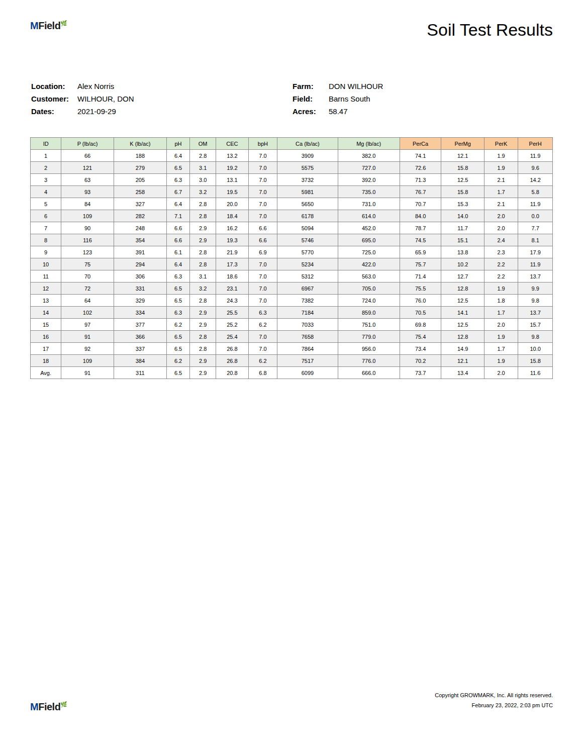MField🌿
Soil Test Results
| / Location: / Alex Norris / / Customer: / WILHOUR, DON / / Dates: / 2021-09-29 / | / Farm: / DON WILHOUR / / Field: / Barns South / / Acres: / 58.47 / |
| ID | P (lb/ac) | K (lb/ac) | pH | OM | CEC | bpH | Ca (lb/ac) | Mg (lb/ac) | PerCa | PerMg | PerK | PerH |
| --- | --- | --- | --- | --- | --- | --- | --- | --- | --- | --- | --- | --- |
| 1 | 66 | 188 | 6.4 | 2.8 | 13.2 | 7.0 | 3909 | 382.0 | 74.1 | 12.1 | 1.9 | 11.9 |
| 2 | 121 | 279 | 6.5 | 3.1 | 19.2 | 7.0 | 5575 | 727.0 | 72.6 | 15.8 | 1.9 | 9.6 |
| 3 | 63 | 205 | 6.3 | 3.0 | 13.1 | 7.0 | 3732 | 392.0 | 71.3 | 12.5 | 2.1 | 14.2 |
| 4 | 93 | 258 | 6.7 | 3.2 | 19.5 | 7.0 | 5981 | 735.0 | 76.7 | 15.8 | 1.7 | 5.8 |
| 5 | 84 | 327 | 6.4 | 2.8 | 20.0 | 7.0 | 5650 | 731.0 | 70.7 | 15.3 | 2.1 | 11.9 |
| 6 | 109 | 282 | 7.1 | 2.8 | 18.4 | 7.0 | 6178 | 614.0 | 84.0 | 14.0 | 2.0 | 0.0 |
| 7 | 90 | 248 | 6.6 | 2.9 | 16.2 | 6.6 | 5094 | 452.0 | 78.7 | 11.7 | 2.0 | 7.7 |
| 8 | 116 | 354 | 6.6 | 2.9 | 19.3 | 6.6 | 5746 | 695.0 | 74.5 | 15.1 | 2.4 | 8.1 |
| 9 | 123 | 391 | 6.1 | 2.8 | 21.9 | 6.9 | 5770 | 725.0 | 65.9 | 13.8 | 2.3 | 17.9 |
| 10 | 75 | 294 | 6.4 | 2.8 | 17.3 | 7.0 | 5234 | 422.0 | 75.7 | 10.2 | 2.2 | 11.9 |
| 11 | 70 | 306 | 6.3 | 3.1 | 18.6 | 7.0 | 5312 | 563.0 | 71.4 | 12.7 | 2.2 | 13.7 |
| 12 | 72 | 331 | 6.5 | 3.2 | 23.1 | 7.0 | 6967 | 705.0 | 75.5 | 12.8 | 1.9 | 9.9 |
| 13 | 64 | 329 | 6.5 | 2.8 | 24.3 | 7.0 | 7382 | 724.0 | 76.0 | 12.5 | 1.8 | 9.8 |
| 14 | 102 | 334 | 6.3 | 2.9 | 25.5 | 6.3 | 7184 | 859.0 | 70.5 | 14.1 | 1.7 | 13.7 |
| 15 | 97 | 377 | 6.2 | 2.9 | 25.2 | 6.2 | 7033 | 751.0 | 69.8 | 12.5 | 2.0 | 15.7 |
| 16 | 91 | 366 | 6.5 | 2.8 | 25.4 | 7.0 | 7658 | 779.0 | 75.4 | 12.8 | 1.9 | 9.8 |
| 17 | 92 | 337 | 6.5 | 2.8 | 26.8 | 7.0 | 7864 | 956.0 | 73.4 | 14.9 | 1.7 | 10.0 |
| 18 | 109 | 384 | 6.2 | 2.9 | 26.8 | 6.2 | 7517 | 776.0 | 70.2 | 12.1 | 1.9 | 15.8 |
| Avg. | 91 | 311 | 6.5 | 2.9 | 20.8 | 6.8 | 6099 | 666.0 | 73.7 | 13.4 | 2.0 | 11.6 |
MField🌿
Copyright GROWMARK, Inc. All rights reserved.
February 23, 2022, 2:03 pm UTC